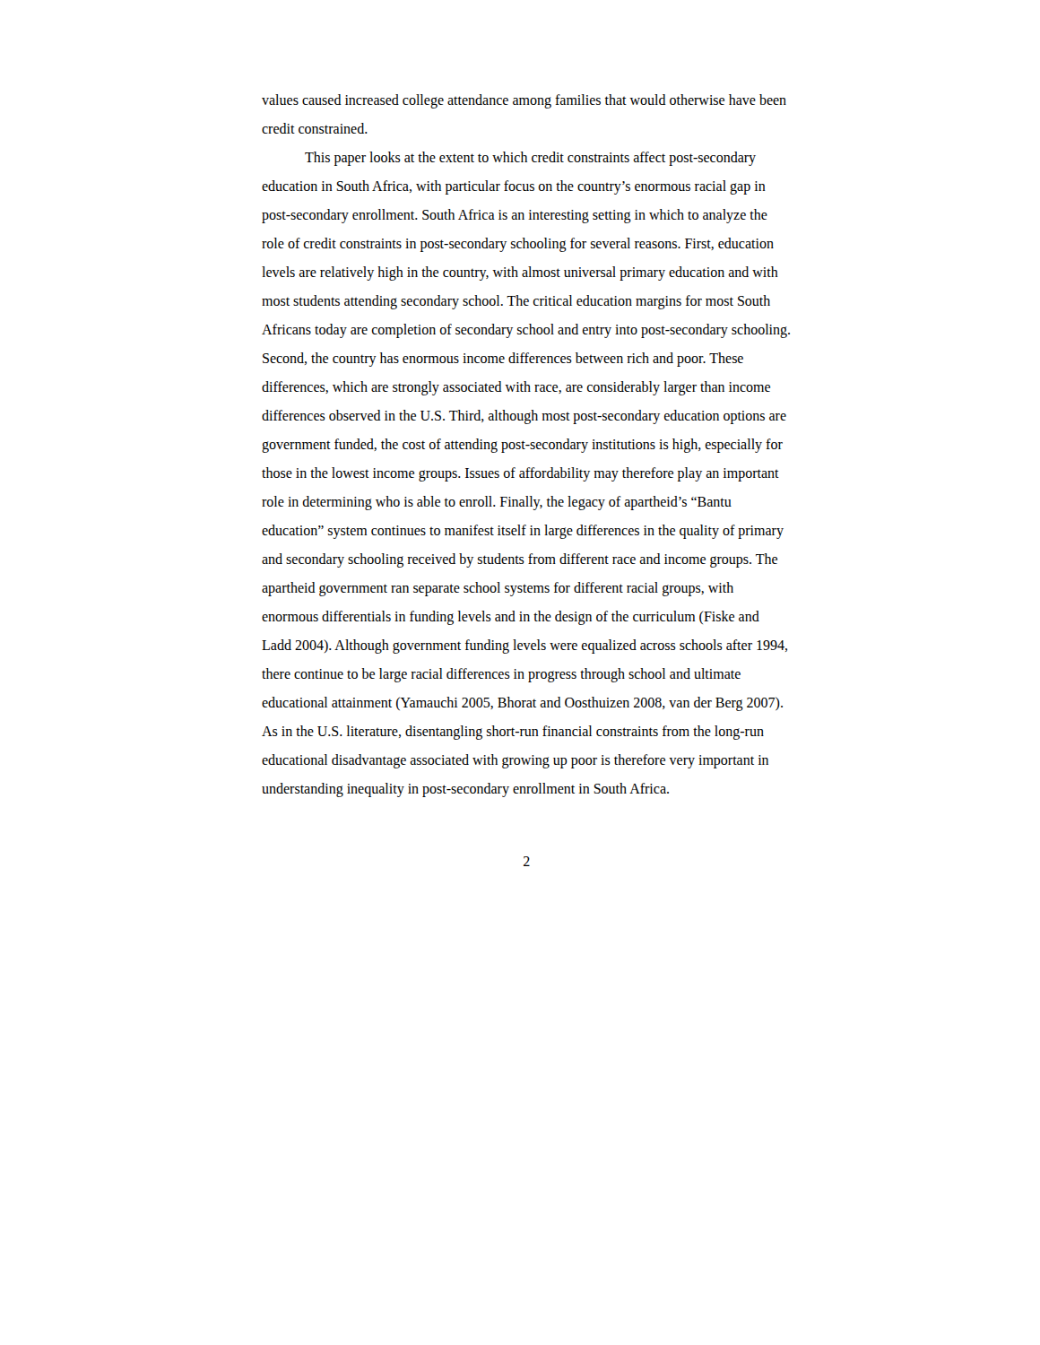values caused increased college attendance among families that would otherwise have been credit constrained.
This paper looks at the extent to which credit constraints affect post-secondary education in South Africa, with particular focus on the country’s enormous racial gap in post-secondary enrollment. South Africa is an interesting setting in which to analyze the role of credit constraints in post-secondary schooling for several reasons. First, education levels are relatively high in the country, with almost universal primary education and with most students attending secondary school. The critical education margins for most South Africans today are completion of secondary school and entry into post-secondary schooling. Second, the country has enormous income differences between rich and poor. These differences, which are strongly associated with race, are considerably larger than income differences observed in the U.S. Third, although most post-secondary education options are government funded, the cost of attending post-secondary institutions is high, especially for those in the lowest income groups. Issues of affordability may therefore play an important role in determining who is able to enroll. Finally, the legacy of apartheid’s “Bantu education” system continues to manifest itself in large differences in the quality of primary and secondary schooling received by students from different race and income groups. The apartheid government ran separate school systems for different racial groups, with enormous differentials in funding levels and in the design of the curriculum (Fiske and Ladd 2004). Although government funding levels were equalized across schools after 1994, there continue to be large racial differences in progress through school and ultimate educational attainment (Yamauchi 2005, Bhorat and Oosthuizen 2008, van der Berg 2007). As in the U.S. literature, disentangling short-run financial constraints from the long-run educational disadvantage associated with growing up poor is therefore very important in understanding inequality in post-secondary enrollment in South Africa.
2